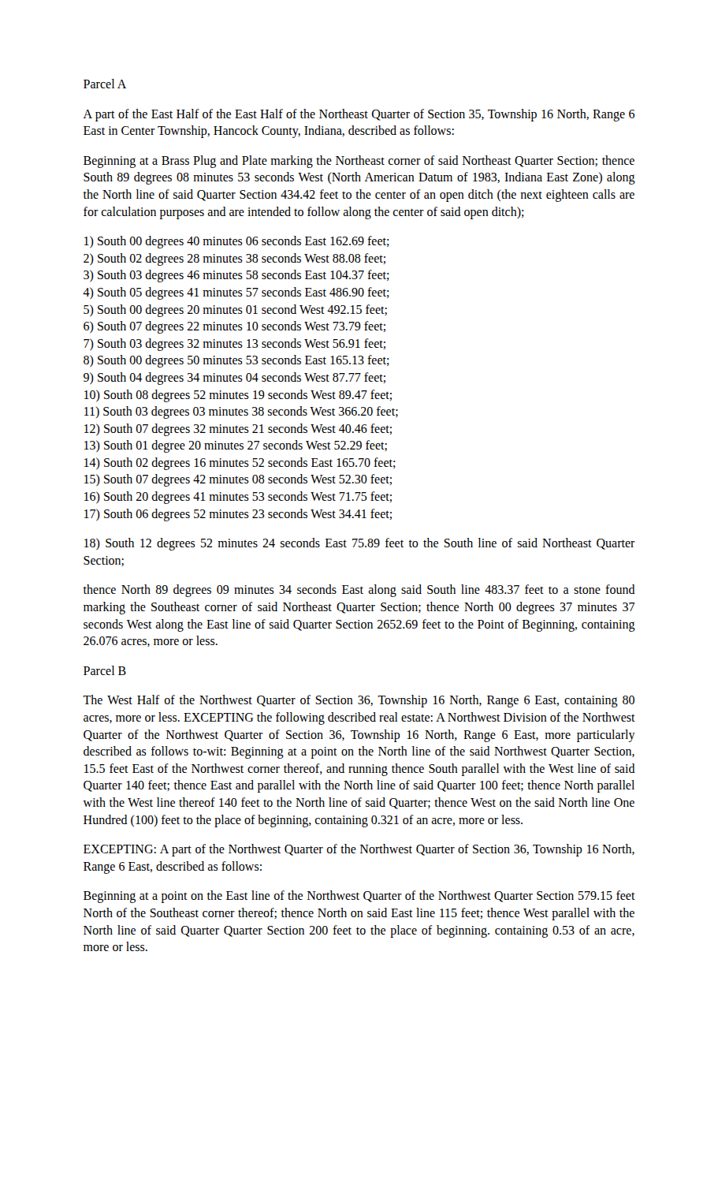Parcel A
A part of the East Half of the East Half of the Northeast Quarter of Section 35, Township 16 North, Range 6 East in Center Township, Hancock County, Indiana, described as follows:
Beginning at a Brass Plug and Plate marking the Northeast corner of said Northeast Quarter Section; thence South 89 degrees 08 minutes 53 seconds West (North American Datum of 1983, Indiana East Zone) along the North line of said Quarter Section 434.42 feet to the center of an open ditch (the next eighteen calls are for calculation purposes and are intended to follow along the center of said open ditch);
1) South 00 degrees 40 minutes 06 seconds East 162.69 feet;
2) South 02 degrees 28 minutes 38 seconds West 88.08 feet;
3) South 03 degrees 46 minutes 58 seconds East 104.37 feet;
4) South 05 degrees 41 minutes 57 seconds East 486.90 feet;
5) South 00 degrees 20 minutes 01 second West 492.15 feet;
6) South 07 degrees 22 minutes 10 seconds West 73.79 feet;
7) South 03 degrees 32 minutes 13 seconds West 56.91 feet;
8) South 00 degrees 50 minutes 53 seconds East 165.13 feet;
9) South 04 degrees 34 minutes 04 seconds West 87.77 feet;
10) South 08 degrees 52 minutes 19 seconds West 89.47 feet;
11) South 03 degrees 03 minutes 38 seconds West 366.20 feet;
12) South 07 degrees 32 minutes 21 seconds West 40.46 feet;
13) South 01 degree 20 minutes 27 seconds West 52.29 feet;
14) South 02 degrees 16 minutes 52 seconds East 165.70 feet;
15) South 07 degrees 42 minutes 08 seconds West 52.30 feet;
16) South 20 degrees 41 minutes 53 seconds West 71.75 feet;
17) South 06 degrees 52 minutes 23 seconds West 34.41 feet;
18) South 12 degrees 52 minutes 24 seconds East 75.89 feet to the South line of said Northeast Quarter Section;
thence North 89 degrees 09 minutes 34 seconds East along said South line 483.37 feet to a stone found marking the Southeast corner of said Northeast Quarter Section; thence North 00 degrees 37 minutes 37 seconds West along the East line of said Quarter Section 2652.69 feet to the Point of Beginning, containing 26.076 acres, more or less.
Parcel B
The West Half of the Northwest Quarter of Section 36, Township 16 North, Range 6 East, containing 80 acres, more or less. EXCEPTING the following described real estate: A Northwest Division of the Northwest Quarter of the Northwest Quarter of Section 36, Township 16 North, Range 6 East, more particularly described as follows to-wit: Beginning at a point on the North line of the said Northwest Quarter Section, 15.5 feet East of the Northwest corner thereof, and running thence South parallel with the West line of said Quarter 140 feet; thence East and parallel with the North line of said Quarter 100 feet; thence North parallel with the West line thereof 140 feet to the North line of said Quarter; thence West on the said North line One Hundred (100) feet to the place of beginning, containing 0.321 of an acre, more or less.
EXCEPTING: A part of the Northwest Quarter of the Northwest Quarter of Section 36, Township 16 North, Range 6 East, described as follows:
Beginning at a point on the East line of the Northwest Quarter of the Northwest Quarter Section 579.15 feet North of the Southeast corner thereof; thence North on said East line 115 feet; thence West parallel with the North line of said Quarter Quarter Section 200 feet to the place of beginning. containing 0.53 of an acre, more or less.